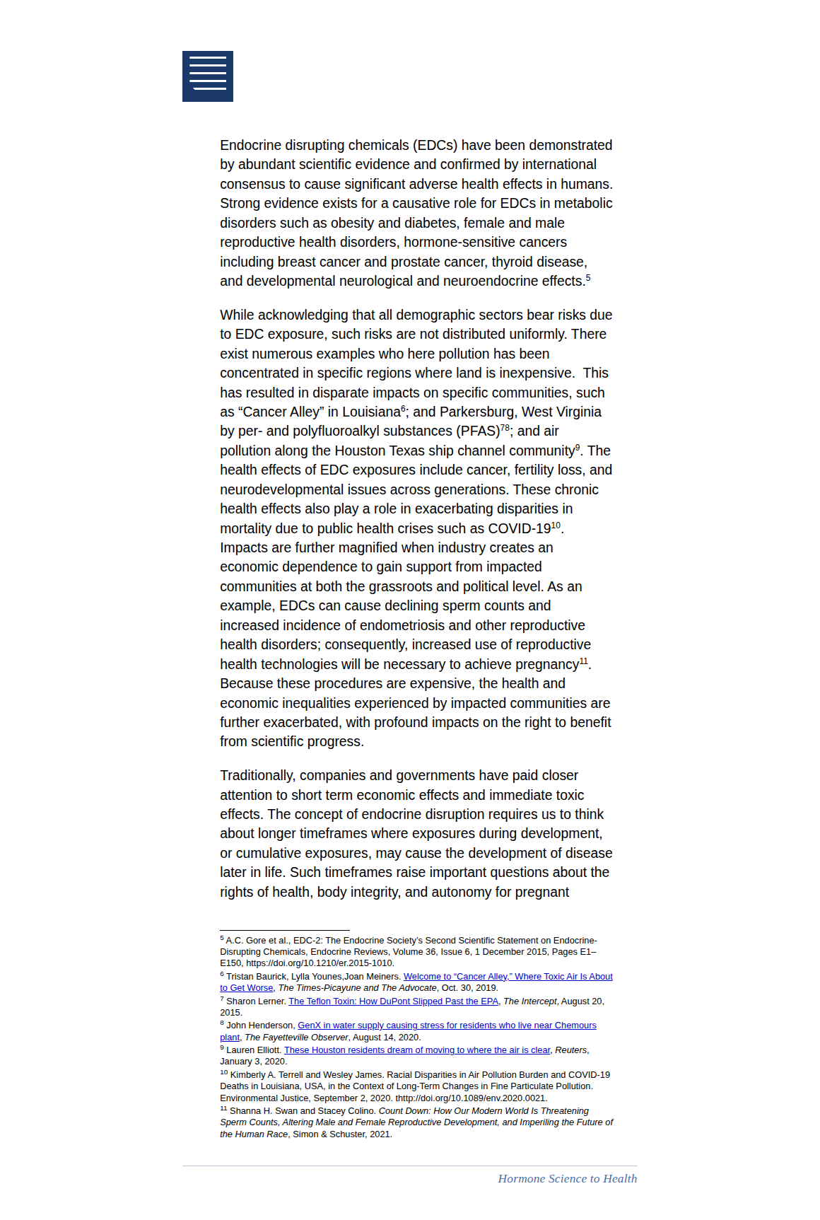Endocrine disrupting chemicals (EDCs) have been demonstrated by abundant scientific evidence and confirmed by international consensus to cause significant adverse health effects in humans. Strong evidence exists for a causative role for EDCs in metabolic disorders such as obesity and diabetes, female and male reproductive health disorders, hormone-sensitive cancers including breast cancer and prostate cancer, thyroid disease, and developmental neurological and neuroendocrine effects.5
While acknowledging that all demographic sectors bear risks due to EDC exposure, such risks are not distributed uniformly. There exist numerous examples who here pollution has been concentrated in specific regions where land is inexpensive. This has resulted in disparate impacts on specific communities, such as “Cancer Alley” in Louisiana6; and Parkersburg, West Virginia by per- and polyfluoroalkyl substances (PFAS)78; and air pollution along the Houston Texas ship channel community9. The health effects of EDC exposures include cancer, fertility loss, and neurodevelopmental issues across generations. These chronic health effects also play a role in exacerbating disparities in mortality due to public health crises such as COVID-1910. Impacts are further magnified when industry creates an economic dependence to gain support from impacted communities at both the grassroots and political level. As an example, EDCs can cause declining sperm counts and increased incidence of endometriosis and other reproductive health disorders; consequently, increased use of reproductive health technologies will be necessary to achieve pregnancy11. Because these procedures are expensive, the health and economic inequalities experienced by impacted communities are further exacerbated, with profound impacts on the right to benefit from scientific progress.
Traditionally, companies and governments have paid closer attention to short term economic effects and immediate toxic effects. The concept of endocrine disruption requires us to think about longer timeframes where exposures during development, or cumulative exposures, may cause the development of disease later in life. Such timeframes raise important questions about the rights of health, body integrity, and autonomy for pregnant
5 A.C. Gore et al., EDC-2: The Endocrine Society’s Second Scientific Statement on Endocrine-Disrupting Chemicals, Endocrine Reviews, Volume 36, Issue 6, 1 December 2015, Pages E1–E150, https://doi.org/10.1210/er.2015-1010.
6 Tristan Baurick, Lylla Younes,Joan Meiners. Welcome to “Cancer Alley,” Where Toxic Air Is About to Get Worse, The Times-Picayune and The Advocate, Oct. 30, 2019.
7 Sharon Lerner. The Teflon Toxin: How DuPont Slipped Past the EPA, The Intercept, August 20, 2015.
8 John Henderson, GenX in water supply causing stress for residents who live near Chemours plant, The Fayetteville Observer, August 14, 2020.
9 Lauren Elliott. These Houston residents dream of moving to where the air is clear, Reuters, January 3, 2020.
10 Kimberly A. Terrell and Wesley James. Racial Disparities in Air Pollution Burden and COVID-19 Deaths in Louisiana, USA, in the Context of Long-Term Changes in Fine Particulate Pollution. Environmental Justice, September 2, 2020. thttp://doi.org/10.1089/env.2020.0021.
11 Shanna H. Swan and Stacey Colino. Count Down: How Our Modern World Is Threatening Sperm Counts, Altering Male and Female Reproductive Development, and Imperiling the Future of the Human Race, Simon & Schuster, 2021.
Hormone Science to Health